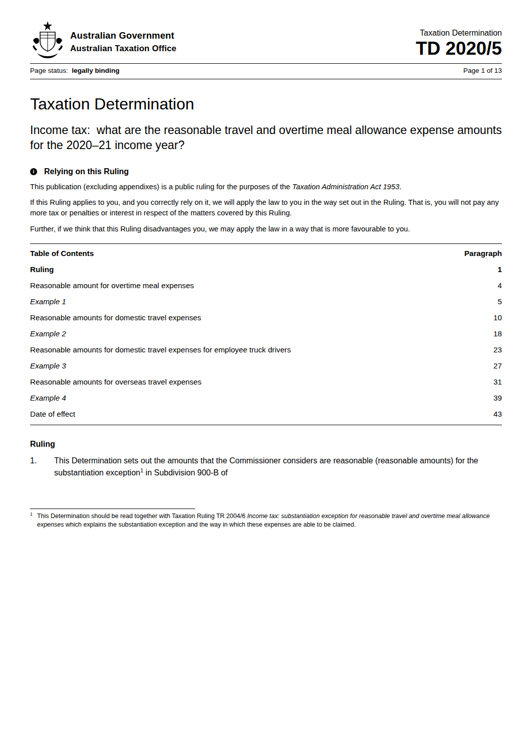Australian Government
Australian Taxation Office
Taxation Determination
TD 2020/5
Page status: legally binding
Page 1 of 13
Taxation Determination
Income tax: what are the reasonable travel and overtime meal allowance expense amounts for the 2020–21 income year?
i Relying on this Ruling
This publication (excluding appendixes) is a public ruling for the purposes of the Taxation Administration Act 1953.
If this Ruling applies to you, and you correctly rely on it, we will apply the law to you in the way set out in the Ruling. That is, you will not pay any more tax or penalties or interest in respect of the matters covered by this Ruling.
Further, if we think that this Ruling disadvantages you, we may apply the law in a way that is more favourable to you.
| Table of Contents | Paragraph |
| --- | --- |
| Ruling | 1 |
| Reasonable amount for overtime meal expenses | 4 |
| Example 1 | 5 |
| Reasonable amounts for domestic travel expenses | 10 |
| Example 2 | 18 |
| Reasonable amounts for domestic travel expenses for employee truck drivers | 23 |
| Example 3 | 27 |
| Reasonable amounts for overseas travel expenses | 31 |
| Example 4 | 39 |
| Date of effect | 43 |
Ruling
1.
This Determination sets out the amounts that the Commissioner considers are reasonable (reasonable amounts) for the substantiation exception1 in Subdivision 900-B of
1
This Determination should be read together with Taxation Ruling TR 2004/6 Income tax: substantiation exception for reasonable travel and overtime meal allowance expenses which explains the substantiation exception and the way in which these expenses are able to be claimed.